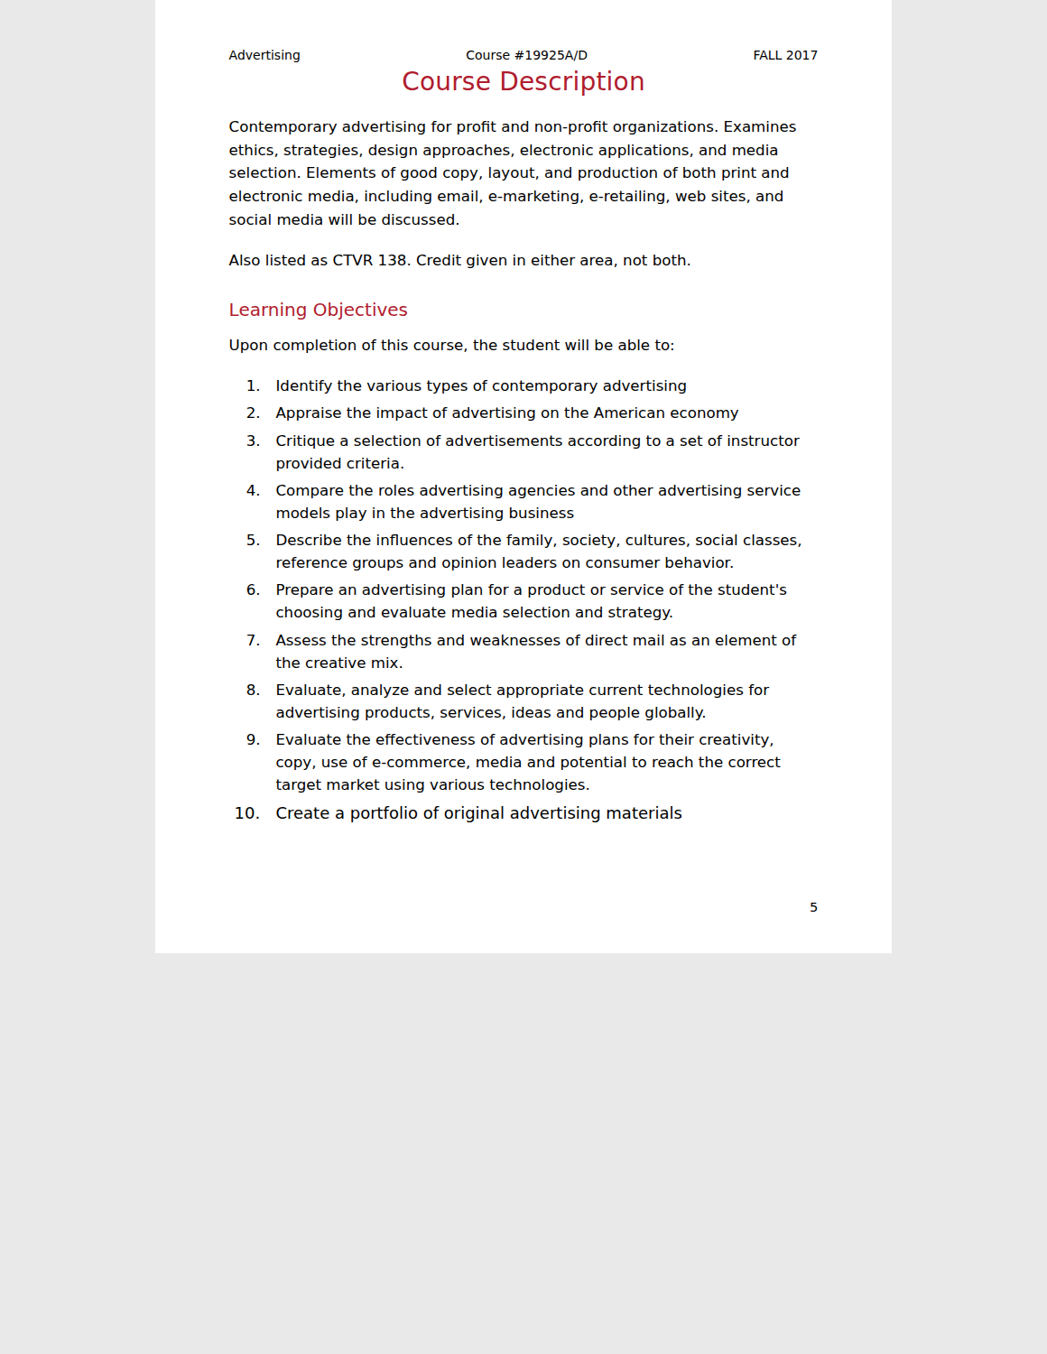Advertising Course #19925A/D FALL 2017
Course Description
Contemporary advertising for profit and non-profit organizations. Examines ethics, strategies, design approaches, electronic applications, and media selection. Elements of good copy, layout, and production of both print and electronic media, including email, e-marketing, e-retailing, web sites, and social media will be discussed.
Also listed as CTVR 138. Credit given in either area, not both.
Learning Objectives
Upon completion of this course, the student will be able to:
Identify the various types of contemporary advertising
Appraise the impact of advertising on the American economy
Critique a selection of advertisements according to a set of instructor provided criteria.
Compare the roles advertising agencies and other advertising service models play in the advertising business
Describe the influences of the family, society, cultures, social classes, reference groups and opinion leaders on consumer behavior.
Prepare an advertising plan for a product or service of the student's choosing and evaluate media selection and strategy.
Assess the strengths and weaknesses of direct mail as an element of the creative mix.
Evaluate, analyze and select appropriate current technologies for advertising products, services, ideas and people globally.
Evaluate the effectiveness of advertising plans for their creativity, copy, use of e-commerce, media and potential to reach the correct target market using various technologies.
Create a portfolio of original advertising materials
5